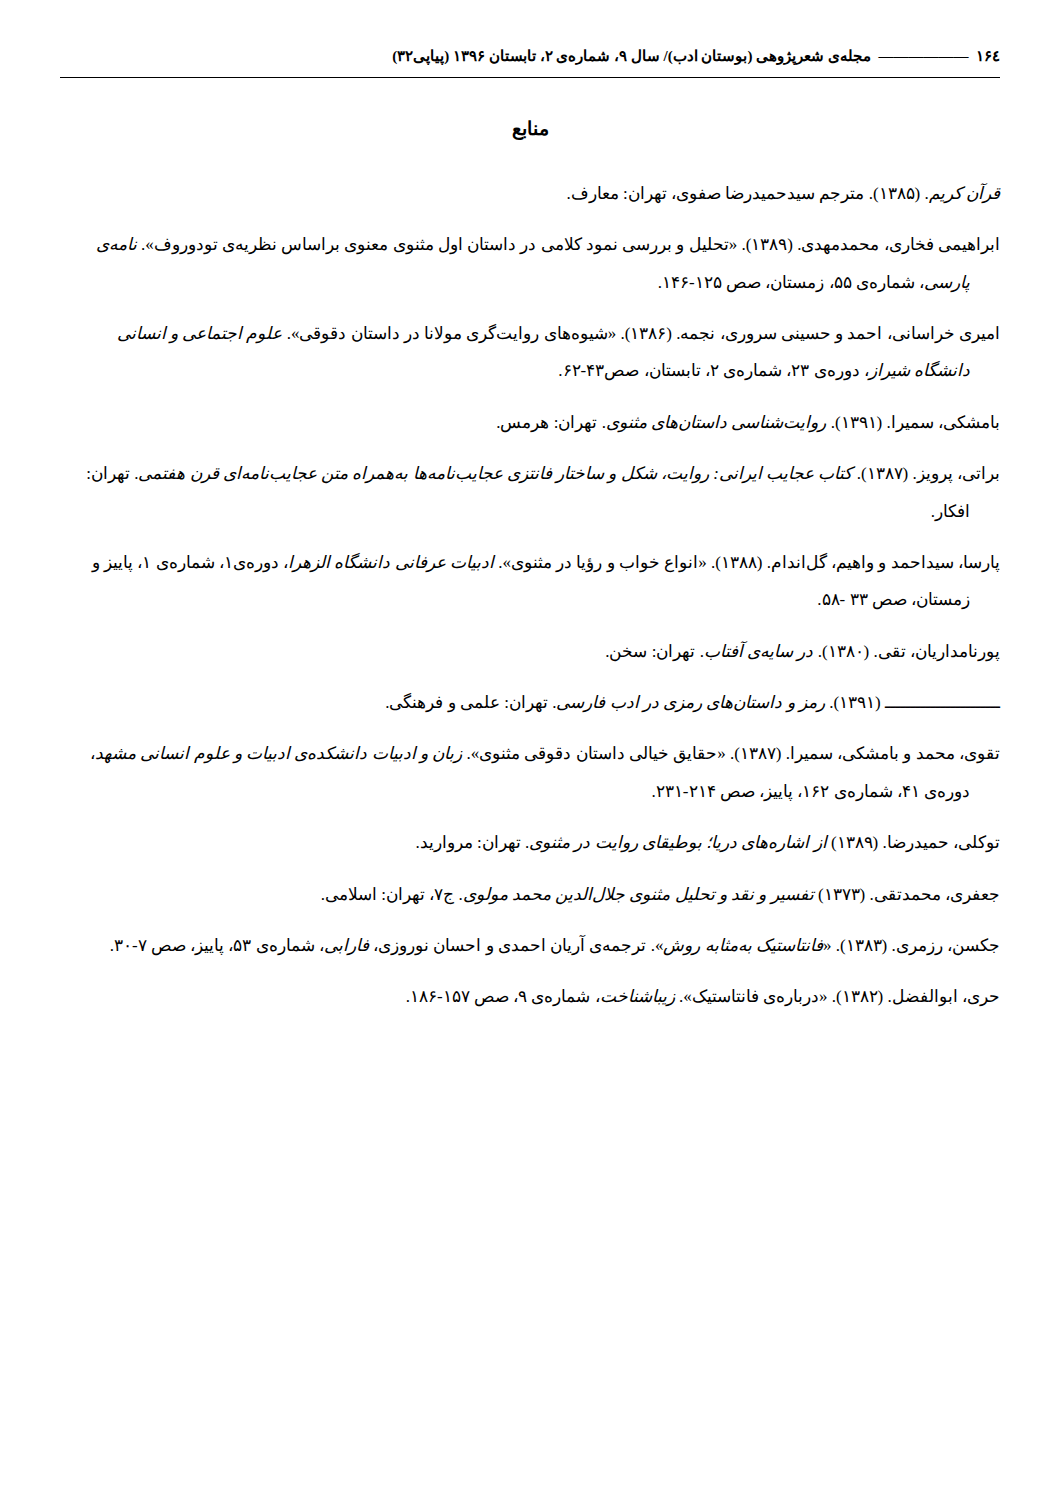۱۶٤ —————— مجله‌ی شعرپژوهی (بوستان ادب)/ سال ۹، شماره‌ی ۲، تابستان ۱۳۹۶ (پیاپی۳۲)
منابع
قرآن کریم. (۱۳۸۵). مترجم سیدحمیدرضا صفوی، تهران: معارف.
ابراهیمی فخاری، محمدمهدی. (۱۳۸۹). «تحلیل و بررسی نمود کلامی در داستان اول مثنوی معنوی براساس نظریه‌ی تودوروف». نامه‌ی پارسی، شماره‌ی ۵۵، زمستان، صص ۱۲۵-۱۴۶.
امیری خراسانی، احمد و حسینی سروری، نجمه. (۱۳۸۶). «شیوه‌های روایت‌گری مولانا در داستان دقوقی». علوم اجتماعی و انسانی دانشگاه شیراز، دوره‌ی ۲۳، شماره‌ی ۲، تابستان، صص۴۳-۶۲.
بامشکی، سمیرا. (۱۳۹۱). روایت‌شناسی داستان‌های مثنوی. تهران: هرمس.
براتی، پرویز. (۱۳۸۷). کتاب عجایب ایرانی: روایت، شکل و ساختار فانتزی عجایب‌نامه‌ها به‌همراه متن عجایب‌نامه‌ای قرن هفتمی. تهران: افکار.
پارسا، سیداحمد و واهیم، گل‌اندام. (۱۳۸۸). «انواع خواب و رؤیا در مثنوی». ادبیات عرفانی دانشگاه الزهرا، دوره‌ی۱، شماره‌ی ۱، پاییز و زمستان، صص ۳۳ -۵۸.
پورنامداریان، تقی. (۱۳۸۰). در سایه‌ی آفتاب. تهران: سخن.
ـــــــــــــــــــــــ (۱۳۹۱). رمز و داستان‌های رمزی در ادب فارسی. تهران: علمی و فرهنگی.
تقوی، محمد و بامشکی، سمیرا. (۱۳۸۷). «حقایق خیالی داستان دقوقی مثنوی». زبان و ادبیات دانشکده‌ی ادبیات و علوم انسانی مشهد، دوره‌ی ۴۱، شماره‌ی ۱۶۲، پاییز، صص ۲۱۴-۲۳۱.
توکلی، حمیدرضا. (۱۳۸۹) از اشاره‌های دریا؛ بوطیقای روایت در مثنوی. تهران: مروارید.
جعفری، محمدتقی. (۱۳۷۳) تفسیر و نقد و تحلیل مثنوی جلال‌الدین محمد مولوی. ج۷، تهران: اسلامی.
جکسن، رزمری. (۱۳۸۳). «فانتاستیک به‌مثابه روش». ترجمه‌ی آریان احمدی و احسان نوروزی، فارابی، شماره‌ی ۵۳، پاییز، صص ۷-۳۰.
حری، ابوالفضل. (۱۳۸۲). «درباره‌ی فانتاستیک». زیباشناخت، شماره‌ی ۹، صص ۱۵۷-۱۸۶.